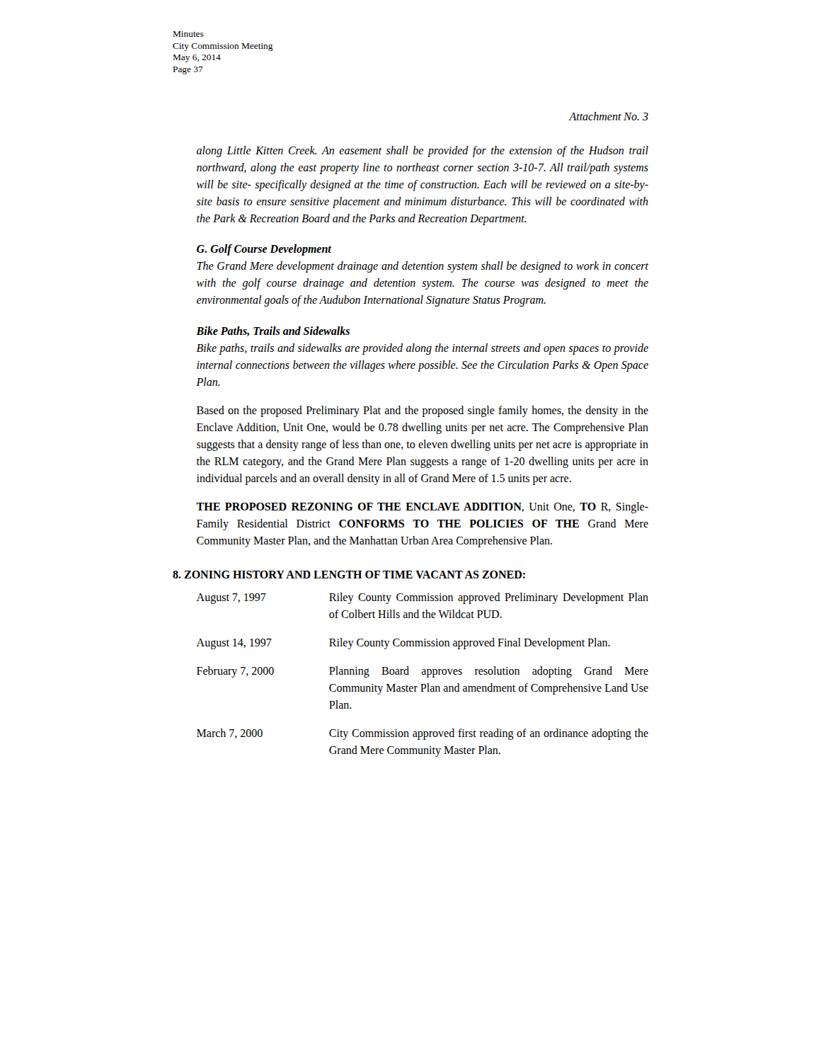Minutes
City Commission Meeting
May 6, 2014
Page 37
Attachment No. 3
along Little Kitten Creek. An easement shall be provided for the extension of the Hudson trail northward, along the east property line to northeast corner section 3-10-7. All trail/path systems will be site- specifically designed at the time of construction. Each will be reviewed on a site-by-site basis to ensure sensitive placement and minimum disturbance. This will be coordinated with the Park & Recreation Board and the Parks and Recreation Department.
G. Golf Course Development
The Grand Mere development drainage and detention system shall be designed to work in concert with the golf course drainage and detention system. The course was designed to meet the environmental goals of the Audubon International Signature Status Program.
Bike Paths, Trails and Sidewalks
Bike paths, trails and sidewalks are provided along the internal streets and open spaces to provide internal connections between the villages where possible. See the Circulation Parks & Open Space Plan.
Based on the proposed Preliminary Plat and the proposed single family homes, the density in the Enclave Addition, Unit One, would be 0.78 dwelling units per net acre. The Comprehensive Plan suggests that a density range of less than one, to eleven dwelling units per net acre is appropriate in the RLM category, and the Grand Mere Plan suggests a range of 1-20 dwelling units per acre in individual parcels and an overall density in all of Grand Mere of 1.5 units per acre.
THE PROPOSED REZONING OF THE ENCLAVE ADDITION, Unit One, TO R, Single-Family Residential District CONFORMS TO THE POLICIES OF THE Grand Mere Community Master Plan, and the Manhattan Urban Area Comprehensive Plan.
8. ZONING HISTORY AND LENGTH OF TIME VACANT AS ZONED:
| August 7, 1997 | Riley County Commission approved Preliminary Development Plan of Colbert Hills and the Wildcat PUD. |
| August 14, 1997 | Riley County Commission approved Final Development Plan. |
| February 7, 2000 | Planning Board approves resolution adopting Grand Mere Community Master Plan and amendment of Comprehensive Land Use Plan. |
| March 7, 2000 | City Commission approved first reading of an ordinance adopting the Grand Mere Community Master Plan. |